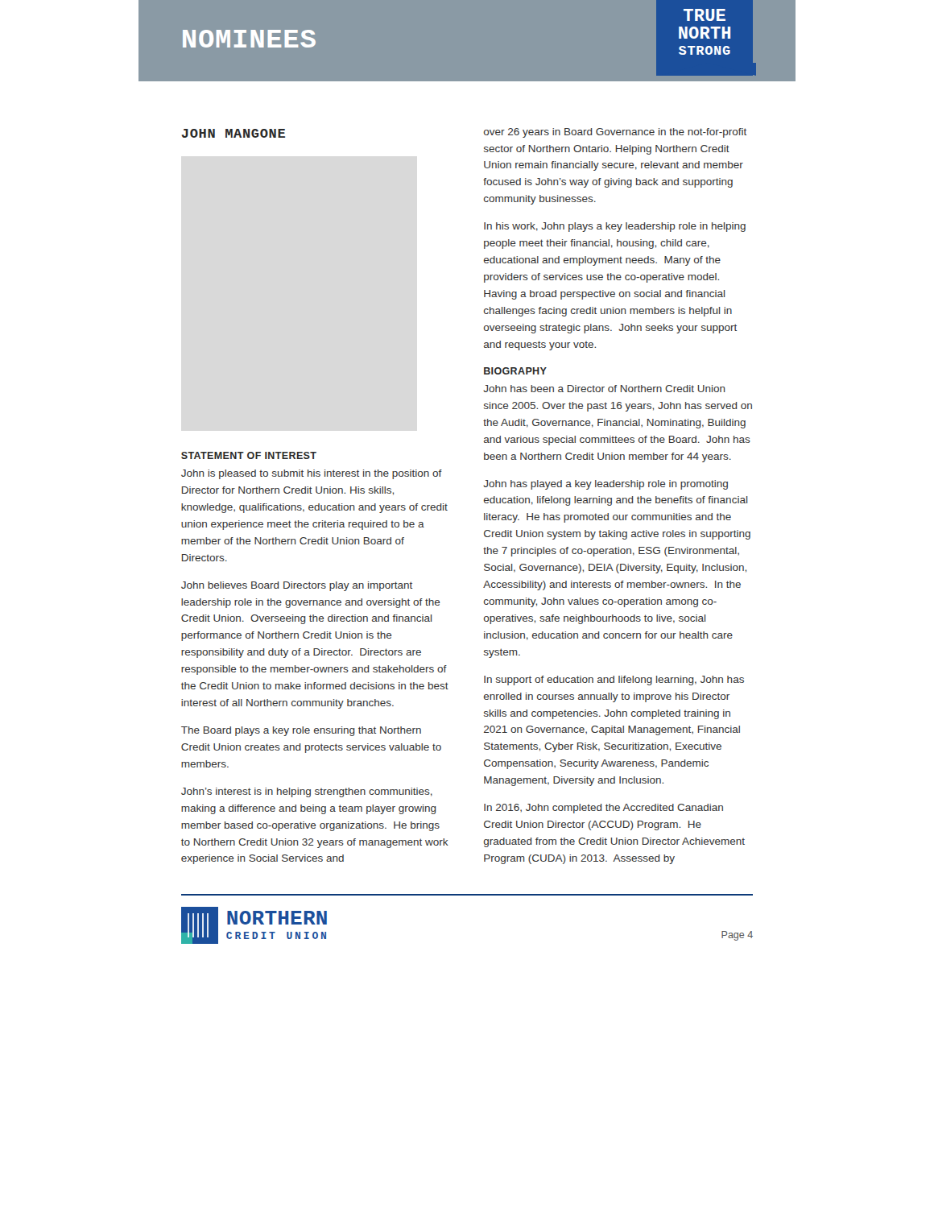Nominees
True North Strong
John Mangone
Statement of Interest
John is pleased to submit his interest in the position of Director for Northern Credit Union. His skills, knowledge, qualifications, education and years of credit union experience meet the criteria required to be a member of the Northern Credit Union Board of Directors.
John believes Board Directors play an important leadership role in the governance and oversight of the Credit Union. Overseeing the direction and financial performance of Northern Credit Union is the responsibility and duty of a Director. Directors are responsible to the member-owners and stakeholders of the Credit Union to make informed decisions in the best interest of all Northern community branches.
The Board plays a key role ensuring that Northern Credit Union creates and protects services valuable to members.
John’s interest is in helping strengthen communities, making a difference and being a team player growing member based co-operative organizations. He brings to Northern Credit Union 32 years of management work experience in Social Services and
over 26 years in Board Governance in the not-for-profit sector of Northern Ontario. Helping Northern Credit Union remain financially secure, relevant and member focused is John’s way of giving back and supporting community businesses.
In his work, John plays a key leadership role in helping people meet their financial, housing, child care, educational and employment needs. Many of the providers of services use the co-operative model. Having a broad perspective on social and financial challenges facing credit union members is helpful in overseeing strategic plans. John seeks your support and requests your vote.
Biography
John has been a Director of Northern Credit Union since 2005. Over the past 16 years, John has served on the Audit, Governance, Financial, Nominating, Building and various special committees of the Board. John has been a Northern Credit Union member for 44 years.
John has played a key leadership role in promoting education, lifelong learning and the benefits of financial literacy. He has promoted our communities and the Credit Union system by taking active roles in supporting the 7 principles of co-operation, ESG (Environmental, Social, Governance), DEIA (Diversity, Equity, Inclusion, Accessibility) and interests of member-owners. In the community, John values co-operation among co-operatives, safe neighbourhoods to live, social inclusion, education and concern for our health care system.
In support of education and lifelong learning, John has enrolled in courses annually to improve his Director skills and competencies. John completed training in 2021 on Governance, Capital Management, Financial Statements, Cyber Risk, Securitization, Executive Compensation, Security Awareness, Pandemic Management, Diversity and Inclusion.
In 2016, John completed the Accredited Canadian Credit Union Director (ACCUD) Program. He graduated from the Credit Union Director Achievement Program (CUDA) in 2013. Assessed by
NORTHERN CREDIT UNION
Page 4